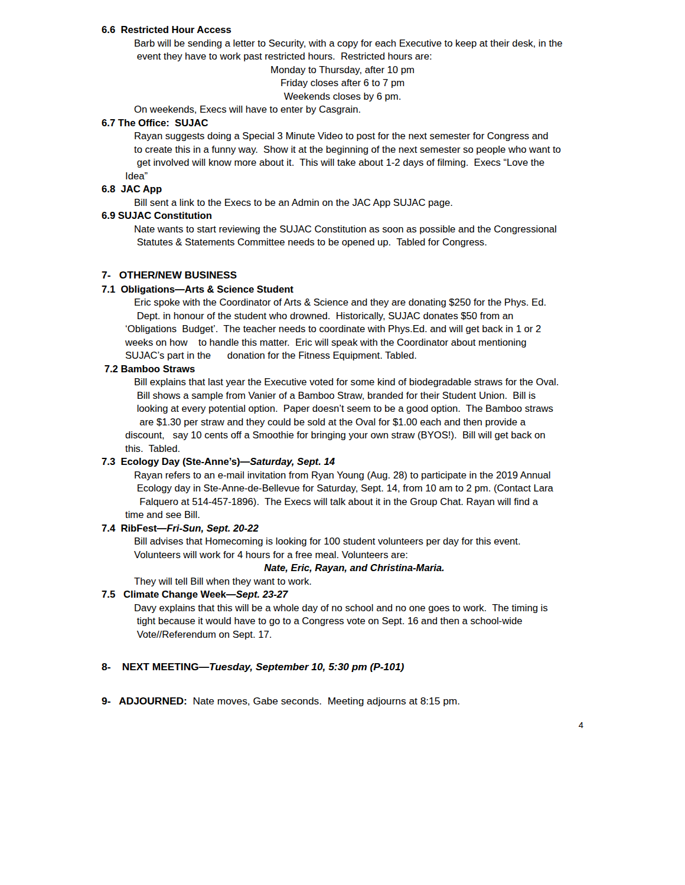6.6 Restricted Hour Access
Barb will be sending a letter to Security, with a copy for each Executive to keep at their desk, in the
event they have to work past restricted hours. Restricted hours are:
Monday to Thursday, after 10 pm
Friday closes after 6 to 7 pm
Weekends closes by 6 pm.
On weekends, Execs will have to enter by Casgrain.
6.7 The Office: SUJAC
Rayan suggests doing a Special 3 Minute Video to post for the next semester for Congress and
to create this in a funny way. Show it at the beginning of the next semester so people who want to
get involved will know more about it. This will take about 1-2 days of filming. Execs “Love the
Idea”
6.8 JAC App
Bill sent a link to the Execs to be an Admin on the JAC App SUJAC page.
6.9 SUJAC Constitution
Nate wants to start reviewing the SUJAC Constitution as soon as possible and the Congressional
Statutes & Statements Committee needs to be opened up. Tabled for Congress.
7- OTHER/NEW BUSINESS
7.1 Obligations—Arts & Science Student
Eric spoke with the Coordinator of Arts & Science and they are donating $250 for the Phys. Ed.
Dept. in honour of the student who drowned. Historically, SUJAC donates $50 from an
‘Obligations Budget’. The teacher needs to coordinate with Phys.Ed. and will get back in 1 or 2
weeks on how to handle this matter. Eric will speak with the Coordinator about mentioning
SUJAC’s part in the donation for the Fitness Equipment. Tabled.
7.2 Bamboo Straws
Bill explains that last year the Executive voted for some kind of biodegradable straws for the Oval.
Bill shows a sample from Vanier of a Bamboo Straw, branded for their Student Union. Bill is
looking at every potential option. Paper doesn’t seem to be a good option. The Bamboo straws
are $1.30 per straw and they could be sold at the Oval for $1.00 each and then provide a
discount, say 10 cents off a Smoothie for bringing your own straw (BYOS!). Bill will get back on
this. Tabled.
7.3 Ecology Day (Ste-Anne’s)—Saturday, Sept. 14
Rayan refers to an e-mail invitation from Ryan Young (Aug. 28) to participate in the 2019 Annual
Ecology day in Ste-Anne-de-Bellevue for Saturday, Sept. 14, from 10 am to 2 pm. (Contact Lara
Falquero at 514-457-1896). The Execs will talk about it in the Group Chat. Rayan will find a
time and see Bill.
7.4 RibFest—Fri-Sun, Sept. 20-22
Bill advises that Homecoming is looking for 100 student volunteers per day for this event.
Volunteers will work for 4 hours for a free meal. Volunteers are:
Nate, Eric, Rayan, and Christina-Maria.
They will tell Bill when they want to work.
7.5 Climate Change Week—Sept. 23-27
Davy explains that this will be a whole day of no school and no one goes to work. The timing is
tight because it would have to go to a Congress vote on Sept. 16 and then a school-wide
Vote//Referendum on Sept. 17.
8- NEXT MEETING—Tuesday, September 10, 5:30 pm (P-101)
9- ADJOURNED: Nate moves, Gabe seconds. Meeting adjourns at 8:15 pm.
4